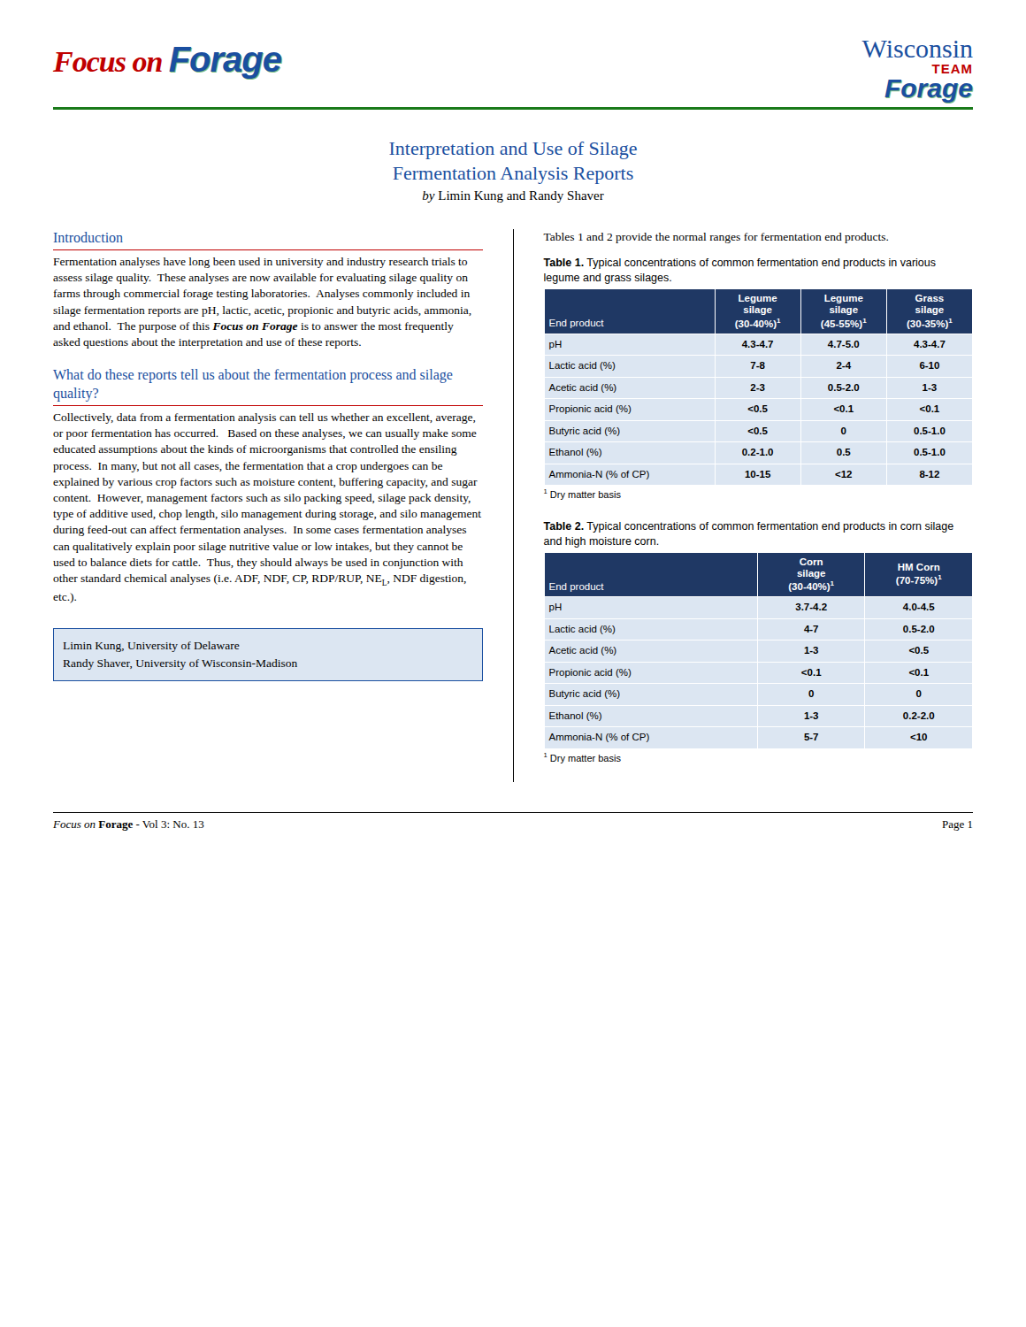Focus on Forage
Wisconsin TEAM Forage
Interpretation and Use of Silage
Fermentation Analysis Reports
by Limin Kung and Randy Shaver
Introduction
Fermentation analyses have long been used in university and industry research trials to assess silage quality. These analyses are now available for evaluating silage quality on farms through commercial forage testing laboratories. Analyses commonly included in silage fermentation reports are pH, lactic, acetic, propionic and butyric acids, ammonia, and ethanol. The purpose of this Focus on Forage is to answer the most frequently asked questions about the interpretation and use of these reports.
What do these reports tell us about the fermentation process and silage quality?
Collectively, data from a fermentation analysis can tell us whether an excellent, average, or poor fermentation has occurred. Based on these analyses, we can usually make some educated assumptions about the kinds of microorganisms that controlled the ensiling process. In many, but not all cases, the fermentation that a crop undergoes can be explained by various crop factors such as moisture content, buffering capacity, and sugar content. However, management factors such as silo packing speed, silage pack density, type of additive used, chop length, silo management during storage, and silo management during feed-out can affect fermentation analyses. In some cases fermentation analyses can qualitatively explain poor silage nutritive value or low intakes, but they cannot be used to balance diets for cattle. Thus, they should always be used in conjunction with other standard chemical analyses (i.e. ADF, NDF, CP, RDP/RUP, NEL, NDF digestion, etc.).
Limin Kung, University of Delaware
Randy Shaver, University of Wisconsin-Madison
Tables 1 and 2 provide the normal ranges for fermentation end products.
Table 1. Typical concentrations of common fermentation end products in various legume and grass silages.
| End product | Legume silage (30-40%) 1 | Legume silage (45-55%) 1 | Grass silage (30-35%) 1 |
| --- | --- | --- | --- |
| pH | 4.3-4.7 | 4.7-5.0 | 4.3-4.7 |
| Lactic acid (%) | 7-8 | 2-4 | 6-10 |
| Acetic acid (%) | 2-3 | 0.5-2.0 | 1-3 |
| Propionic acid (%) | <0.5 | <0.1 | <0.1 |
| Butyric acid (%) | <0.5 | 0 | 0.5-1.0 |
| Ethanol (%) | 0.2-1.0 | 0.5 | 0.5-1.0 |
| Ammonia-N (% of CP) | 10-15 | <12 | 8-12 |
1 Dry matter basis
Table 2. Typical concentrations of common fermentation end products in corn silage and high moisture corn.
| End product | Corn silage (30-40%) 1 | HM Corn (70-75%) 1 |
| --- | --- | --- |
| pH | 3.7-4.2 | 4.0-4.5 |
| Lactic acid (%) | 4-7 | 0.5-2.0 |
| Acetic acid (%) | 1-3 | <0.5 |
| Propionic acid (%) | <0.1 | <0.1 |
| Butyric acid (%) | 0 | 0 |
| Ethanol (%) | 1-3 | 0.2-2.0 |
| Ammonia-N (% of CP) | 5-7 | <10 |
1 Dry matter basis
Focus on Forage - Vol 3: No. 13
Page 1